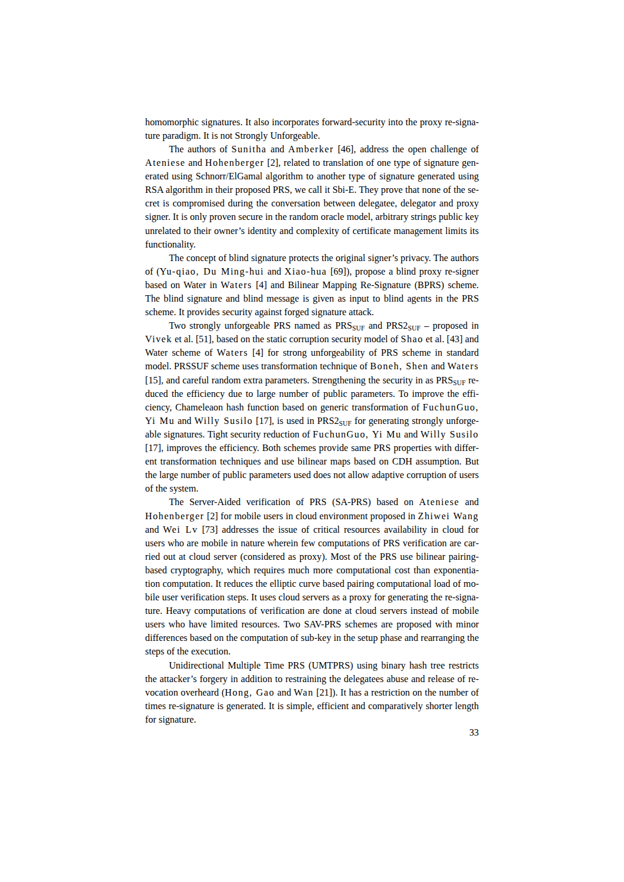homomorphic signatures. It also incorporates forward-security into the proxy re-signature paradigm. It is not Strongly Unforgeable.
The authors of Sunitha and Amberker [46], address the open challenge of Ateniese and Hohenberger [2], related to translation of one type of signature generated using Schnorr/ElGamal algorithm to another type of signature generated using RSA algorithm in their proposed PRS, we call it Sbi-E. They prove that none of the secret is compromised during the conversation between delegatee, delegator and proxy signer. It is only proven secure in the random oracle model, arbitrary strings public key unrelated to their owner’s identity and complexity of certificate management limits its functionality.
The concept of blind signature protects the original signer’s privacy. The authors of (Yu-qiao, Du Ming-hui and Xiao-hua [69]), propose a blind proxy re-signer based on Water in Waters [4] and Bilinear Mapping Re-Signature (BPRS) scheme. The blind signature and blind message is given as input to blind agents in the PRS scheme. It provides security against forged signature attack.
Two strongly unforgeable PRS named as PRSSUF and PRS2SUF – proposed in Vivek et al. [51], based on the static corruption security model of Shao et al. [43] and Water scheme of Waters [4] for strong unforgeability of PRS scheme in standard model. PRSSUF scheme uses transformation technique of Boneh, Shen and Waters [15], and careful random extra parameters. Strengthening the security in as PRSSUF reduced the efficiency due to large number of public parameters. To improve the efficiency, Chameleaon hash function based on generic transformation of FuchunGuo, Yi Mu and Willy Susilo [17], is used in PRS2SUF for generating strongly unforgeable signatures. Tight security reduction of FuchunGuo, Yi Mu and Willy Susilo [17], improves the efficiency. Both schemes provide same PRS properties with different transformation techniques and use bilinear maps based on CDH assumption. But the large number of public parameters used does not allow adaptive corruption of users of the system.
The Server-Aided verification of PRS (SA-PRS) based on Ateniese and Hohenberger [2] for mobile users in cloud environment proposed in Zhiwei Wang and Wei Lv [73] addresses the issue of critical resources availability in cloud for users who are mobile in nature wherein few computations of PRS verification are carried out at cloud server (considered as proxy). Most of the PRS use bilinear pairing-based cryptography, which requires much more computational cost than exponentiation computation. It reduces the elliptic curve based pairing computational load of mobile user verification steps. It uses cloud servers as a proxy for generating the re-signature. Heavy computations of verification are done at cloud servers instead of mobile users who have limited resources. Two SAV-PRS schemes are proposed with minor differences based on the computation of sub-key in the setup phase and rearranging the steps of the execution.
Unidirectional Multiple Time PRS (UMTPRS) using binary hash tree restricts the attacker’s forgery in addition to restraining the delegatees abuse and release of revocation overheard (Hong, Gao and Wan [21]). It has a restriction on the number of times re-signature is generated. It is simple, efficient and comparatively shorter length for signature.
33